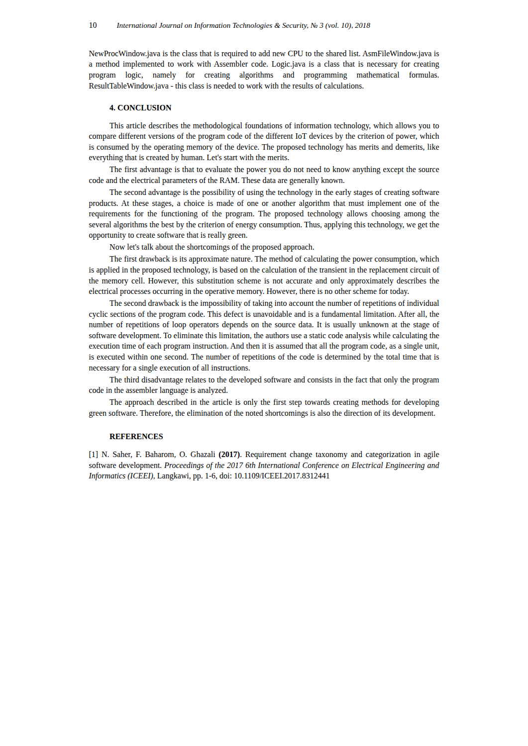10 International Journal on Information Technologies & Security, № 3 (vol. 10), 2018
NewProcWindow.java is the class that is required to add new CPU to the shared list. AsmFileWindow.java is a method implemented to work with Assembler code. Logic.java is a class that is necessary for creating program logic, namely for creating algorithms and programming mathematical formulas. ResultTableWindow.java - this class is needed to work with the results of calculations.
4. CONCLUSION
This article describes the methodological foundations of information technology, which allows you to compare different versions of the program code of the different IoT devices by the criterion of power, which is consumed by the operating memory of the device. The proposed technology has merits and demerits, like everything that is created by human. Let's start with the merits.
The first advantage is that to evaluate the power you do not need to know anything except the source code and the electrical parameters of the RAM. These data are generally known.
The second advantage is the possibility of using the technology in the early stages of creating software products. At these stages, a choice is made of one or another algorithm that must implement one of the requirements for the functioning of the program. The proposed technology allows choosing among the several algorithms the best by the criterion of energy consumption. Thus, applying this technology, we get the opportunity to create software that is really green.
Now let's talk about the shortcomings of the proposed approach.
The first drawback is its approximate nature. The method of calculating the power consumption, which is applied in the proposed technology, is based on the calculation of the transient in the replacement circuit of the memory cell. However, this substitution scheme is not accurate and only approximately describes the electrical processes occurring in the operative memory. However, there is no other scheme for today.
The second drawback is the impossibility of taking into account the number of repetitions of individual cyclic sections of the program code. This defect is unavoidable and is a fundamental limitation. After all, the number of repetitions of loop operators depends on the source data. It is usually unknown at the stage of software development. To eliminate this limitation, the authors use a static code analysis while calculating the execution time of each program instruction. And then it is assumed that all the program code, as a single unit, is executed within one second. The number of repetitions of the code is determined by the total time that is necessary for a single execution of all instructions.
The third disadvantage relates to the developed software and consists in the fact that only the program code in the assembler language is analyzed.
The approach described in the article is only the first step towards creating methods for developing green software. Therefore, the elimination of the noted shortcomings is also the direction of its development.
REFERENCES
[1] N. Saher, F. Baharom, O. Ghazali (2017). Requirement change taxonomy and categorization in agile software development. Proceedings of the 2017 6th International Conference on Electrical Engineering and Informatics (ICEEI), Langkawi, pp. 1-6, doi: 10.1109/ICEEI.2017.8312441